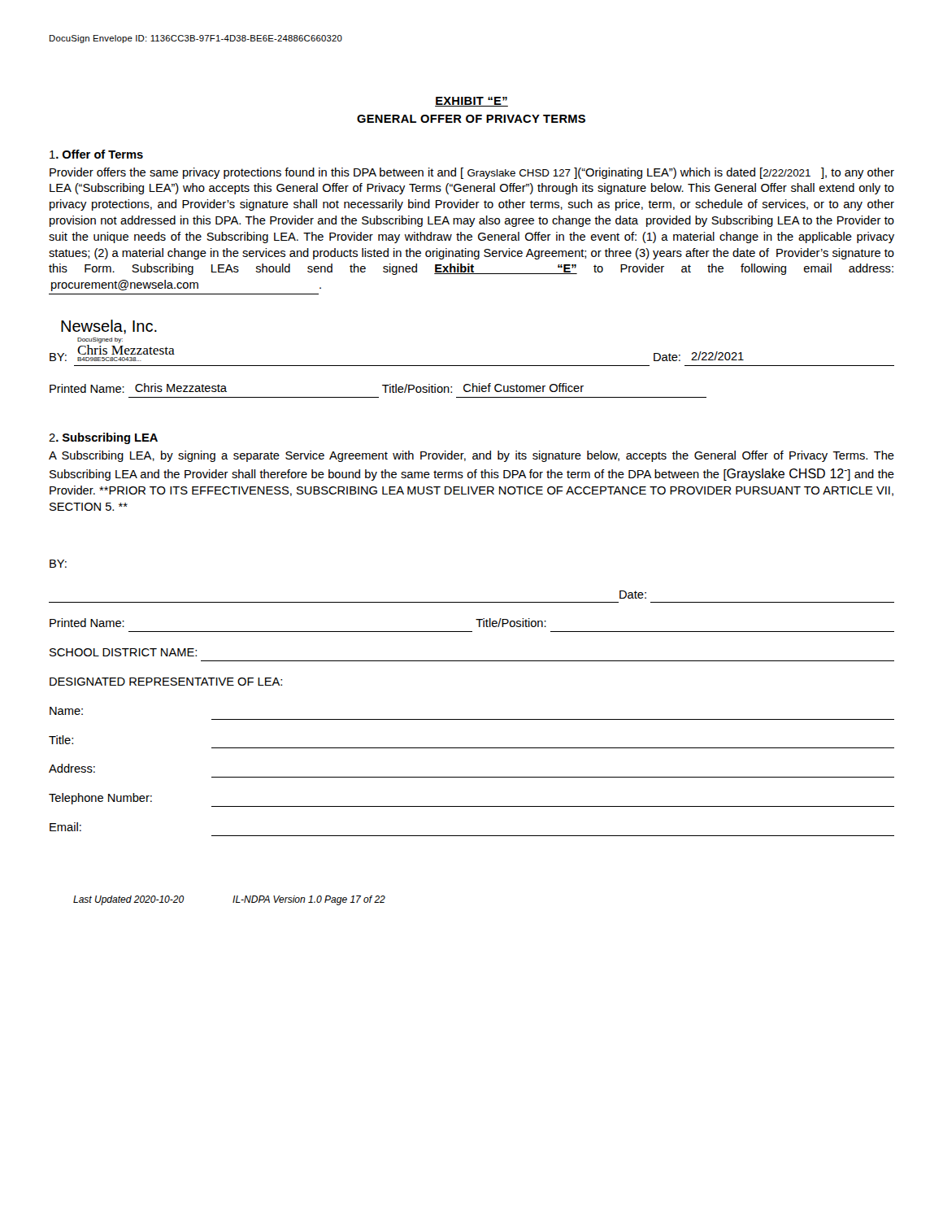DocuSign Envelope ID: 1136CC3B-97F1-4D38-BE6E-24886C660320
EXHIBIT “E”
GENERAL OFFER OF PRIVACY TERMS
1. Offer of Terms
Provider offers the same privacy protections found in this DPA between it and [ Grayslake CHSD 127 ](“Originating LEA”) which is dated [2/22/2021 ], to any other LEA (“Subscribing LEA”) who accepts this General Offer of Privacy Terms (“General Offer”) through its signature below. This General Offer shall extend only to privacy protections, and Provider’s signature shall not necessarily bind Provider to other terms, such as price, term, or schedule of services, or to any other provision not addressed in this DPA. The Provider and the Subscribing LEA may also agree to change the data provided by Subscribing LEA to the Provider to suit the unique needs of the Subscribing LEA. The Provider may withdraw the General Offer in the event of: (1) a material change in the applicable privacy statues; (2) a material change in the services and products listed in the originating Service Agreement; or three (3) years after the date of Provider’s signature to this Form. Subscribing LEAs should send the signed Exhibit “E” to Provider at the following email address: procurement@newsela.com.
Newsela, Inc.
BY: DocuSigned by: Chris Mezzatesta B4D98E5C8C40438... Date: 2/22/2021
Printed Name: Chris Mezzatesta Title/Position: Chief Customer Officer
2. Subscribing LEA
A Subscribing LEA, by signing a separate Service Agreement with Provider, and by its signature below, accepts the General Offer of Privacy Terms. The Subscribing LEA and the Provider shall therefore be bound by the same terms of this DPA for the term of the DPA between the [Grayslake CHSD 12-] and the Provider. **PRIOR TO ITS EFFECTIVENESS, SUBSCRIBING LEA MUST DELIVER NOTICE OF ACCEPTANCE TO PROVIDER PURSUANT TO ARTICLE VII, SECTION 5. **
BY:
Date:
Printed Name: Title/Position:
SCHOOL DISTRICT NAME:
DESIGNATED REPRESENTATIVE OF LEA:
Name:
Title:
Address:
Telephone Number:
Email:
Last Updated 2020-10-20 IL-NDPA Version 1.0 Page 17 of 22